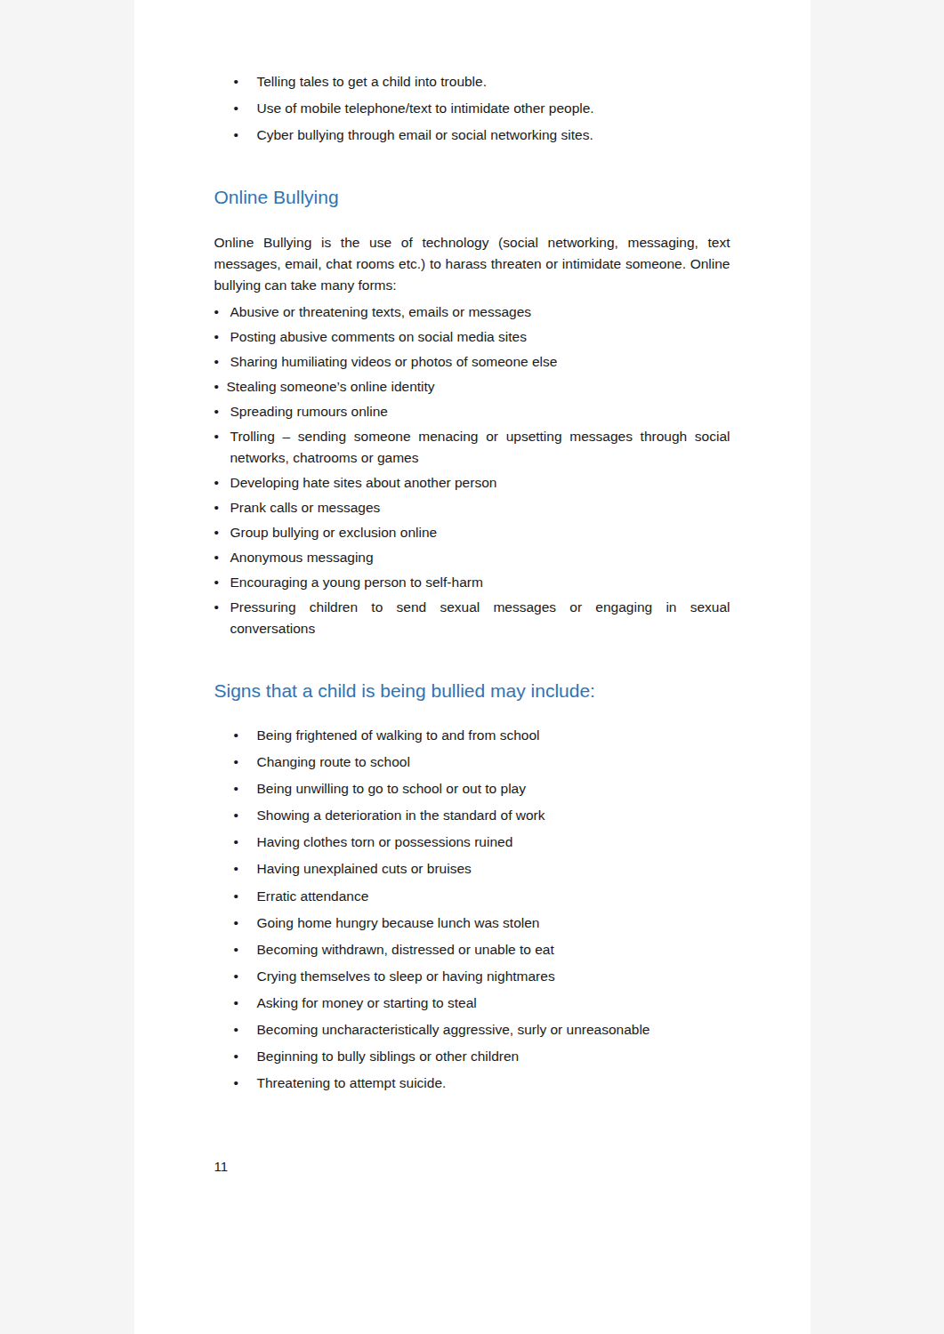Telling tales to get a child into trouble.
Use of mobile telephone/text to intimidate other people.
Cyber bullying through email or social networking sites.
Online Bullying
Online Bullying is the use of technology (social networking, messaging, text messages, email, chat rooms etc.) to harass threaten or intimidate someone. Online bullying can take many forms:
Abusive or threatening texts, emails or messages
Posting abusive comments on social media sites
Sharing humiliating videos or photos of someone else
Stealing someone’s online identity
Spreading rumours online
Trolling – sending someone menacing or upsetting messages through social networks, chatrooms or games
Developing hate sites about another person
Prank calls or messages
Group bullying or exclusion online
Anonymous messaging
Encouraging a young person to self-harm
Pressuring children to send sexual messages or engaging in sexual conversations
Signs that a child is being bullied may include:
Being frightened of walking to and from school
Changing route to school
Being unwilling to go to school or out to play
Showing a deterioration in the standard of work
Having clothes torn or possessions ruined
Having unexplained cuts or bruises
Erratic attendance
Going home hungry because lunch was stolen
Becoming withdrawn, distressed or unable to eat
Crying themselves to sleep or having nightmares
Asking for money or starting to steal
Becoming uncharacteristically aggressive, surly or unreasonable
Beginning to bully siblings or other children
Threatening to attempt suicide.
11